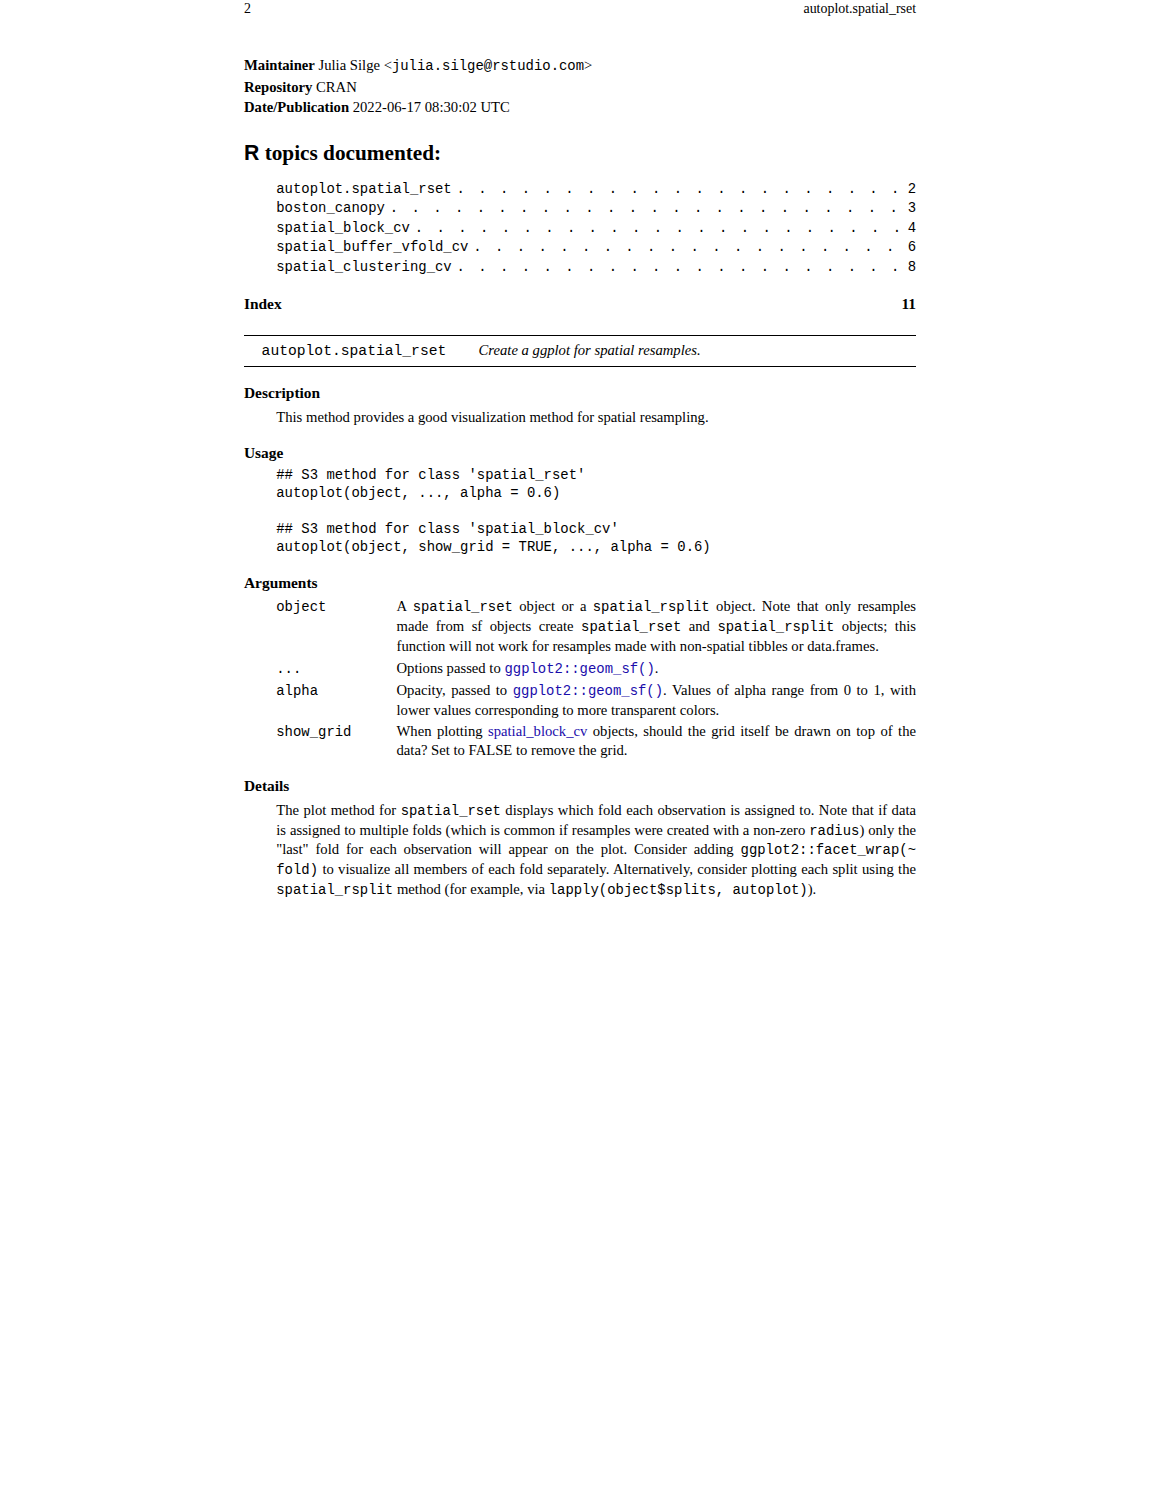2 autoplot.spatial_rset
Maintainer Julia Silge <julia.silge@rstudio.com>
Repository CRAN
Date/Publication 2022-06-17 08:30:02 UTC
R topics documented:
autoplot.spatial_rset. . . . . . . . . . . . . . . . . . . . . . . . . . . . . . . . . . . . . . . . . . . . . . . 2
boston_canopy. . . . . . . . . . . . . . . . . . . . . . . . . . . . . . . . . . . . . . . . . . . . . . . . . 3
spatial_block_cv. . . . . . . . . . . . . . . . . . . . . . . . . . . . . . . . . . . . . . . . . . . . . . 4
spatial_buffer_vfold_cv. . . . . . . . . . . . . . . . . . . . . . . . . . . . . . . . . . . . . . . . 6
spatial_clustering_cv. . . . . . . . . . . . . . . . . . . . . . . . . . . . . . . . . . . . . . . . . 8
Index 11
autoplot.spatial_rset Create a ggplot for spatial resamples.
Description
This method provides a good visualization method for spatial resampling.
Usage
## S3 method for class 'spatial_rset'
autoplot(object, ..., alpha = 0.6)

## S3 method for class 'spatial_block_cv'
autoplot(object, show_grid = TRUE, ..., alpha = 0.6)
Arguments
object
A spatial_rset object or a spatial_rsplit object. Note that only resamples made from sf objects create spatial_rset and spatial_rsplit objects; this function will not work for resamples made with non-spatial tibbles or data.frames.
...
Options passed to ggplot2::geom_sf().
alpha
Opacity, passed to ggplot2::geom_sf(). Values of alpha range from 0 to 1, with lower values corresponding to more transparent colors.
show_grid
When plotting spatial_block_cv objects, should the grid itself be drawn on top of the data? Set to FALSE to remove the grid.
Details
The plot method for spatial_rset displays which fold each observation is assigned to. Note that if data is assigned to multiple folds (which is common if resamples were created with a non-zero radius) only the "last" fold for each observation will appear on the plot. Consider adding ggplot2::facet_wrap(~ fold) to visualize all members of each fold separately. Alternatively, consider plotting each split using the spatial_rsplit method (for example, via lapply(object$splits, autoplot)).